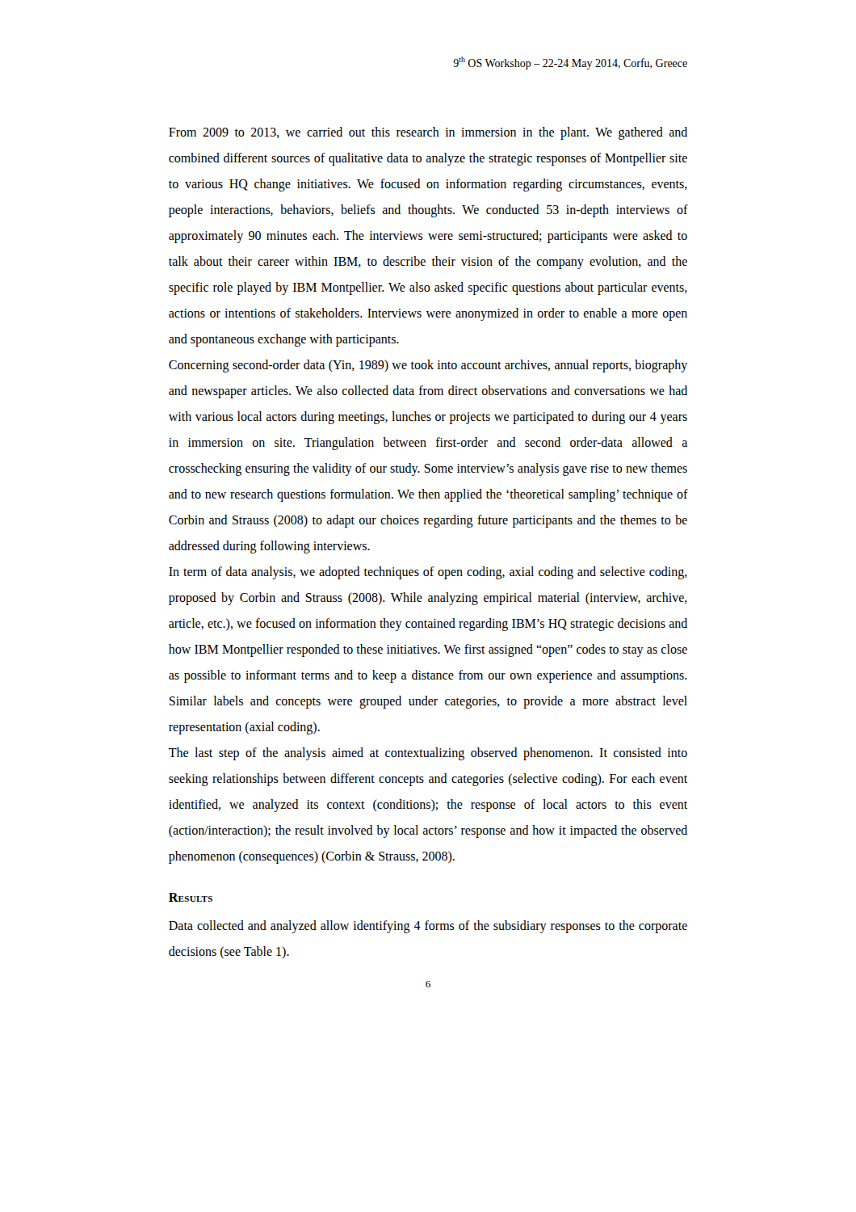9th OS Workshop – 22-24 May 2014, Corfu, Greece
From 2009 to 2013, we carried out this research in immersion in the plant. We gathered and combined different sources of qualitative data to analyze the strategic responses of Montpellier site to various HQ change initiatives. We focused on information regarding circumstances, events, people interactions, behaviors, beliefs and thoughts. We conducted 53 in-depth interviews of approximately 90 minutes each. The interviews were semi-structured; participants were asked to talk about their career within IBM, to describe their vision of the company evolution, and the specific role played by IBM Montpellier. We also asked specific questions about particular events, actions or intentions of stakeholders. Interviews were anonymized in order to enable a more open and spontaneous exchange with participants.
Concerning second-order data (Yin, 1989) we took into account archives, annual reports, biography and newspaper articles. We also collected data from direct observations and conversations we had with various local actors during meetings, lunches or projects we participated to during our 4 years in immersion on site. Triangulation between first-order and second order-data allowed a crosschecking ensuring the validity of our study. Some interview’s analysis gave rise to new themes and to new research questions formulation. We then applied the ‘theoretical sampling’ technique of Corbin and Strauss (2008) to adapt our choices regarding future participants and the themes to be addressed during following interviews.
In term of data analysis, we adopted techniques of open coding, axial coding and selective coding, proposed by Corbin and Strauss (2008). While analyzing empirical material (interview, archive, article, etc.), we focused on information they contained regarding IBM’s HQ strategic decisions and how IBM Montpellier responded to these initiatives. We first assigned “open” codes to stay as close as possible to informant terms and to keep a distance from our own experience and assumptions. Similar labels and concepts were grouped under categories, to provide a more abstract level representation (axial coding).
The last step of the analysis aimed at contextualizing observed phenomenon. It consisted into seeking relationships between different concepts and categories (selective coding). For each event identified, we analyzed its context (conditions); the response of local actors to this event (action/interaction); the result involved by local actors’ response and how it impacted the observed phenomenon (consequences) (Corbin & Strauss, 2008).
Results
Data collected and analyzed allow identifying 4 forms of the subsidiary responses to the corporate decisions (see Table 1).
6